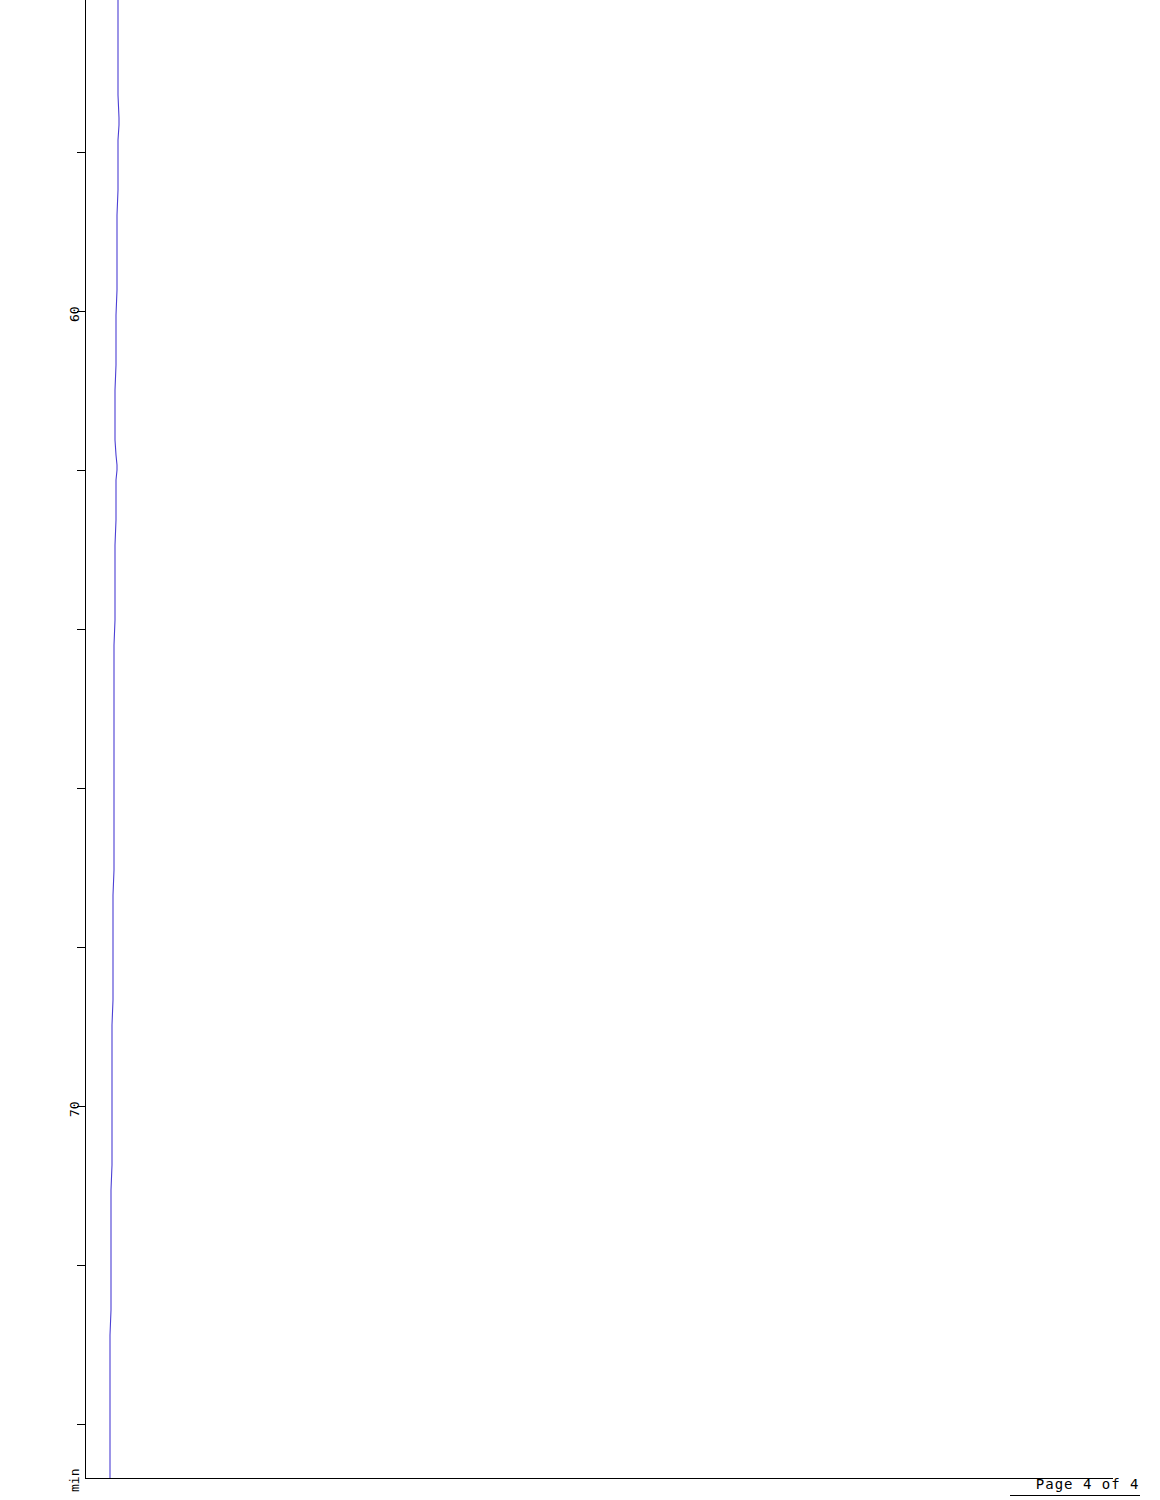60
70
min
Page 4 of 4